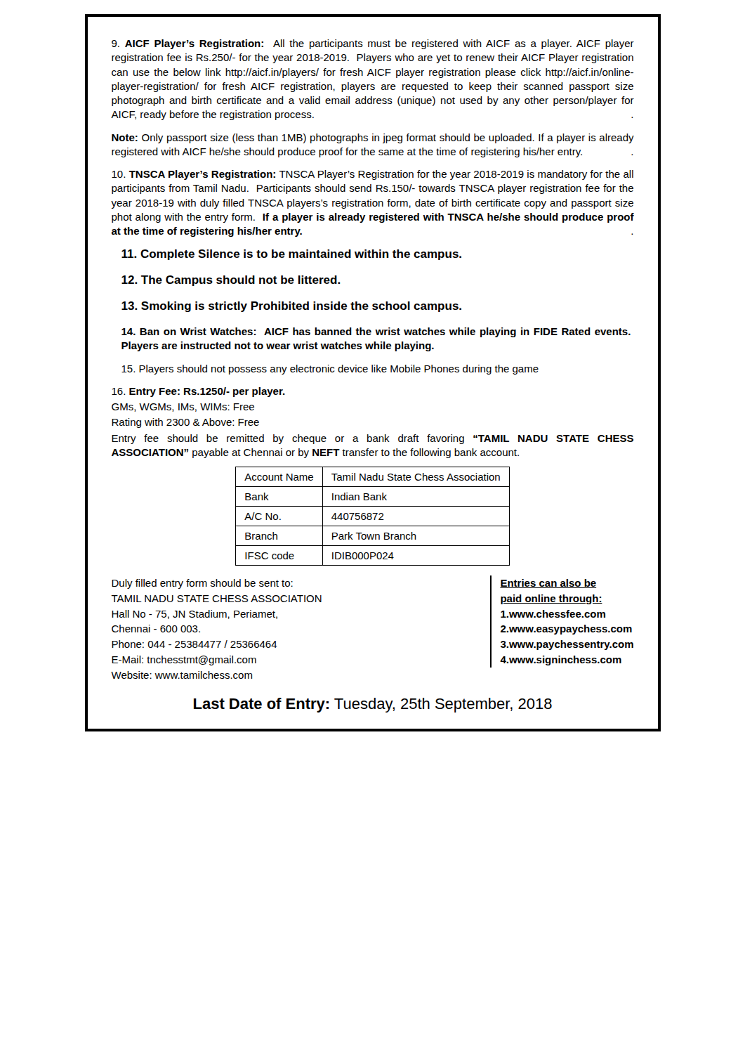9. AICF Player’s Registration: All the participants must be registered with AICF as a player. AICF player registration fee is Rs.250/- for the year 2018-2019. Players who are yet to renew their AICF Player registration can use the below link http://aicf.in/players/ for fresh AICF player registration please click http://aicf.in/online-player-registration/ for fresh AICF registration, players are requested to keep their scanned passport size photograph and birth certificate and a valid email address (unique) not used by any other person/player for AICF, ready before the registration process..
Note: Only passport size (less than 1MB) photographs in jpeg format should be uploaded. If a player is already registered with AICF he/she should produce proof for the same at the time of registering his/her entry..
10. TNSCA Player’s Registration: TNSCA Player’s Registration for the year 2018-2019 is mandatory for the all participants from Tamil Nadu. Participants should send Rs.150/- towards TNSCA player registration fee for the year 2018-19 with duly filled TNSCA players’s registration form, date of birth certificate copy and passport size phot along with the entry form. If a player is already registered with TNSCA he/she should produce proof at the time of registering his/her entry..
11. Complete Silence is to be maintained within the campus.
12. The Campus should not be littered.
13. Smoking is strictly Prohibited inside the school campus.
14. Ban on Wrist Watches: AICF has banned the wrist watches while playing in FIDE Rated events. Players are instructed not to wear wrist watches while playing.
15. Players should not possess any electronic device like Mobile Phones during the game
16. Entry Fee: Rs.1250/- per player.
GMs, WGMs, IMs, WIMs: Free
Rating with 2300 & Above: Free
Entry fee should be remitted by cheque or a bank draft favoring “TAMIL NADU STATE CHESS ASSOCIATION” payable at Chennai or by NEFT transfer to the following bank account.
| Account Name | Tamil Nadu State Chess Association |
| Bank | Indian Bank |
| A/C No. | 440756872 |
| Branch | Park Town Branch |
| IFSC code | IDIB000P024 |
Duly filled entry form should be sent to:
TAMIL NADU STATE CHESS ASSOCIATION
Hall No - 75, JN Stadium, Periamet,
Chennai - 600 003.
Phone: 044 - 25384477 / 25366464
E-Mail: tnchesstmt@gmail.com
Website: www.tamilchess.com
Entries can also be
paid online through:
1.www.chessfee.com
2.www.easypaychess.com
3.www.paychessentry.com
4.www.signinchess.com
Last Date of Entry: Tuesday, 25th September, 2018